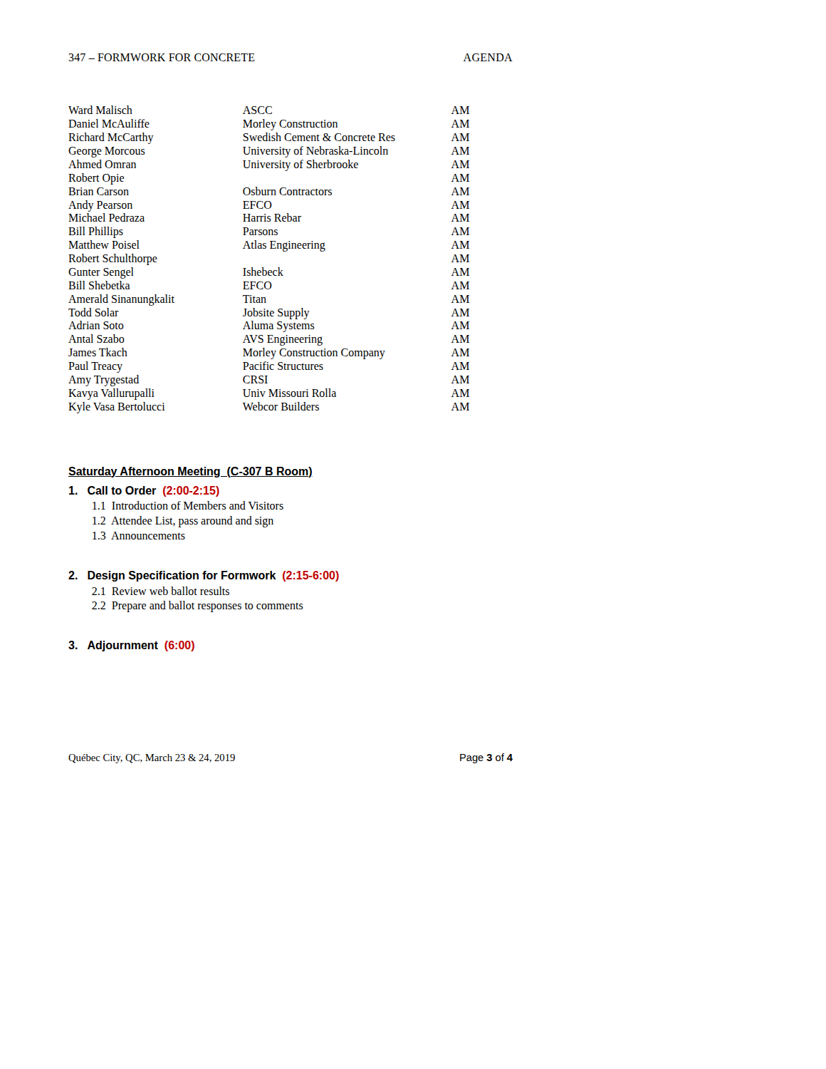347 – FORMWORK FOR CONCRETE
AGENDA
| Ward Malisch | ASCC | AM |
| Daniel McAuliffe | Morley Construction | AM |
| Richard McCarthy | Swedish Cement & Concrete Res | AM |
| George Morcous | University of Nebraska-Lincoln | AM |
| Ahmed Omran | University of Sherbrooke | AM |
| Robert Opie | | AM |
| Brian Carson | Osburn Contractors | AM |
| Andy Pearson | EFCO | AM |
| Michael Pedraza | Harris Rebar | AM |
| Bill Phillips | Parsons | AM |
| Matthew Poisel | Atlas Engineering | AM |
| Robert Schulthorpe | | AM |
| Gunter Sengel | Ishebeck | AM |
| Bill Shebetka | EFCO | AM |
| Amerald Sinanungkalit | Titan | AM |
| Todd Solar | Jobsite Supply | AM |
| Adrian Soto | Aluma Systems | AM |
| Antal Szabo | AVS Engineering | AM |
| James Tkach | Morley Construction Company | AM |
| Paul Treacy | Pacific Structures | AM |
| Amy Trygestad | CRSI | AM |
| Kavya Vallurupalli | Univ Missouri Rolla | AM |
| Kyle Vasa Bertolucci | Webcor Builders | AM |
Saturday Afternoon Meeting (C-307 B Room)
1. Call to Order (2:00-2:15)
1.1 Introduction of Members and Visitors
1.2 Attendee List, pass around and sign
1.3 Announcements
2. Design Specification for Formwork (2:15-6:00)
2.1 Review web ballot results
2.2 Prepare and ballot responses to comments
3. Adjournment (6:00)
Québec City, QC, March 23 & 24, 2019
Page 3 of 4